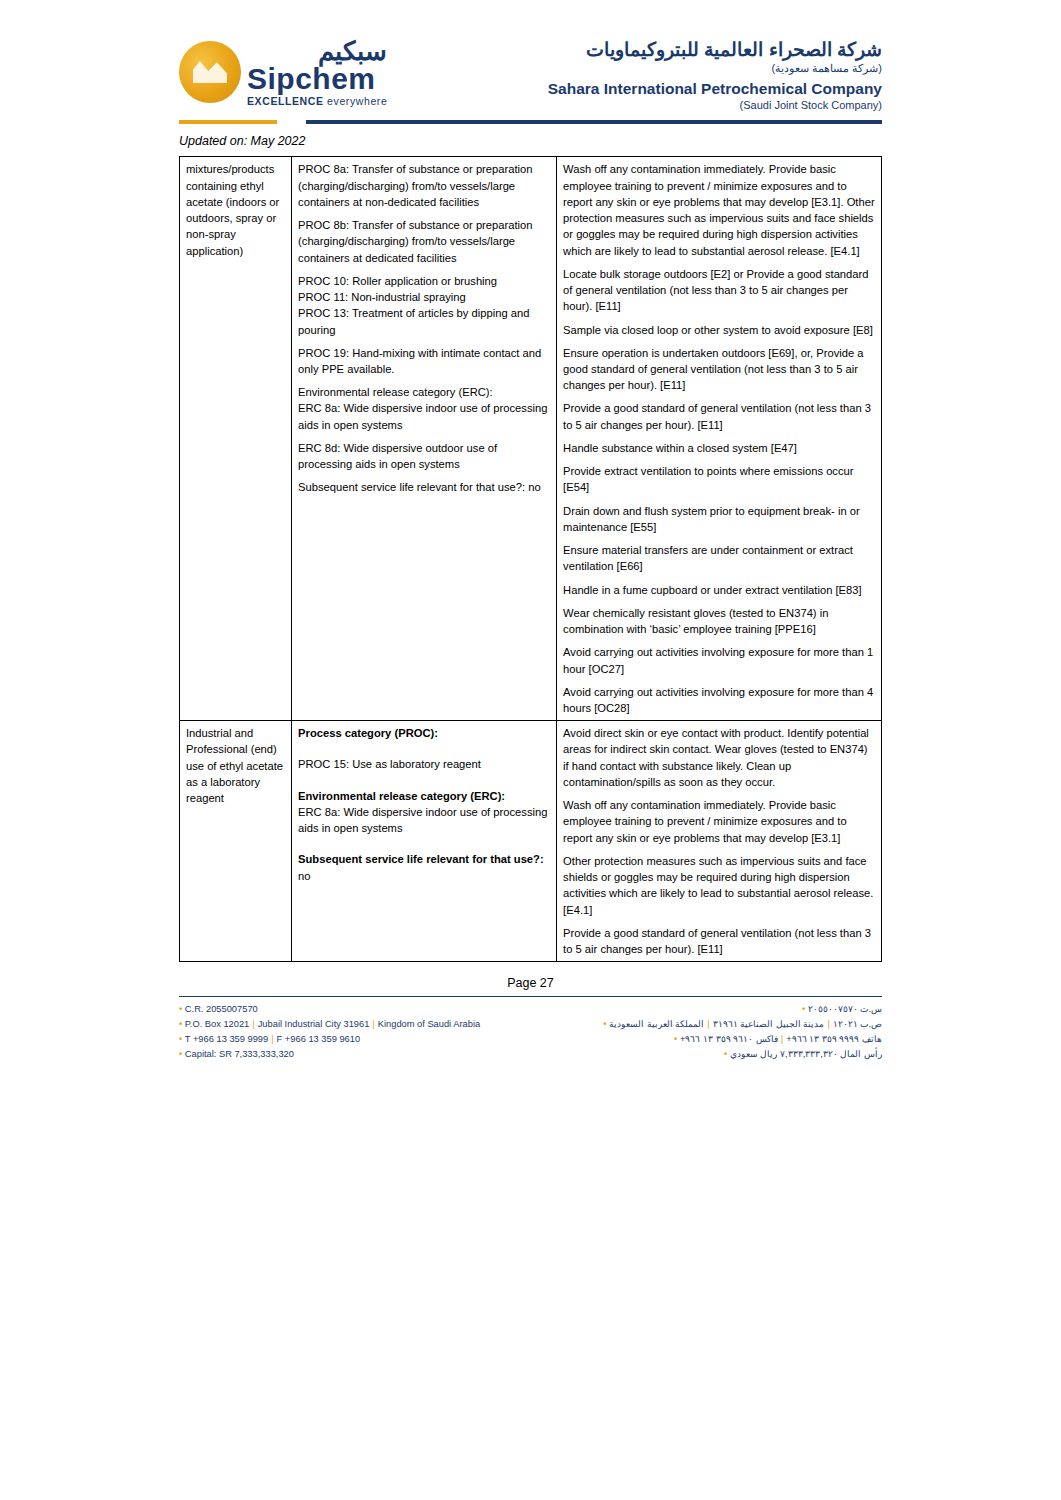سبكيم
Sipchem
EXCELLENCE everywhere
شركة الصحراء العالمية للبتروكيماويات
(شركة مساهمة سعودية)
Sahara International Petrochemical Company
(Saudi Joint Stock Company)
Updated on: May 2022
| mixtures/products containing ethyl acetate (indoors or outdoors, spray or non-spray application) | PROC 8a: Transfer of substance or preparation (charging/discharging) from/to vessels/large containers at non-dedicated facilities PROC 8b: Transfer of substance or preparation (charging/discharging) from/to vessels/large containers at dedicated facilities PROC 10: Roller application or brushing PROC 11: Non-industrial spraying PROC 13: Treatment of articles by dipping and pouring PROC 19: Hand-mixing with intimate contact and only PPE available. Environmental release category (ERC): ERC 8a: Wide dispersive indoor use of processing aids in open systems ERC 8d: Wide dispersive outdoor use of processing aids in open systems Subsequent service life relevant for that use?: no | Wash off any contamination immediately. Provide basic employee training to prevent / minimize exposures and to report any skin or eye problems that may develop [E3.1]. Other protection measures such as impervious suits and face shields or goggles may be required during high dispersion activities which are likely to lead to substantial aerosol release. [E4.1] Locate bulk storage outdoors [E2] or Provide a good standard of general ventilation (not less than 3 to 5 air changes per hour). [E11] Sample via closed loop or other system to avoid exposure [E8] Ensure operation is undertaken outdoors [E69], or, Provide a good standard of general ventilation (not less than 3 to 5 air changes per hour). [E11] Provide a good standard of general ventilation (not less than 3 to 5 air changes per hour). [E11] Handle substance within a closed system [E47] Provide extract ventilation to points where emissions occur [E54] Drain down and flush system prior to equipment break- in or maintenance [E55] Ensure material transfers are under containment or extract ventilation [E66] Handle in a fume cupboard or under extract ventilation [E83] Wear chemically resistant gloves (tested to EN374) in combination with ‘basic’ employee training [PPE16] Avoid carrying out activities involving exposure for more than 1 hour [OC27] Avoid carrying out activities involving exposure for more than 4 hours [OC28] |
| Industrial and Professional (end) use of ethyl acetate as a laboratory reagent | Process category (PROC): PROC 15: Use as laboratory reagent Environmental release category (ERC): ERC 8a: Wide dispersive indoor use of processing aids in open systems Subsequent service life relevant for that use?: no | Avoid direct skin or eye contact with product. Identify potential areas for indirect skin contact. Wear gloves (tested to EN374) if hand contact with substance likely. Clean up contamination/spills as soon as they occur. Wash off any contamination immediately. Provide basic employee training to prevent / minimize exposures and to report any skin or eye problems that may develop [E3.1] Other protection measures such as impervious suits and face shields or goggles may be required during high dispersion activities which are likely to lead to substantial aerosol release. [E4.1] Provide a good standard of general ventilation (not less than 3 to 5 air changes per hour). [E11] |
Page 27
C.R. 2055007570
P.O. Box 12021|Jubail Industrial City 31961|Kingdom of Saudi Arabia
T +966 13 359 9999|F +966 13 359 9610
Capital: SR 7,333,333,320
س.ت ٢٠٥٥٠٠٧٥٧٠
ص.ب ١٢٠٢١|مدينة الجبيل الصناعية ٣١٩٦١|المملكة العربية السعودية
هاتف ٩٩٩٩ ٣٥٩ ١٣ ٩٦٦+|فاكس ٩٦١٠ ٣٥٩ ١٣ ٩٦٦+
رأس المال ٧,٣٣٣,٣٣٣,٣٢٠ ريال سعودي